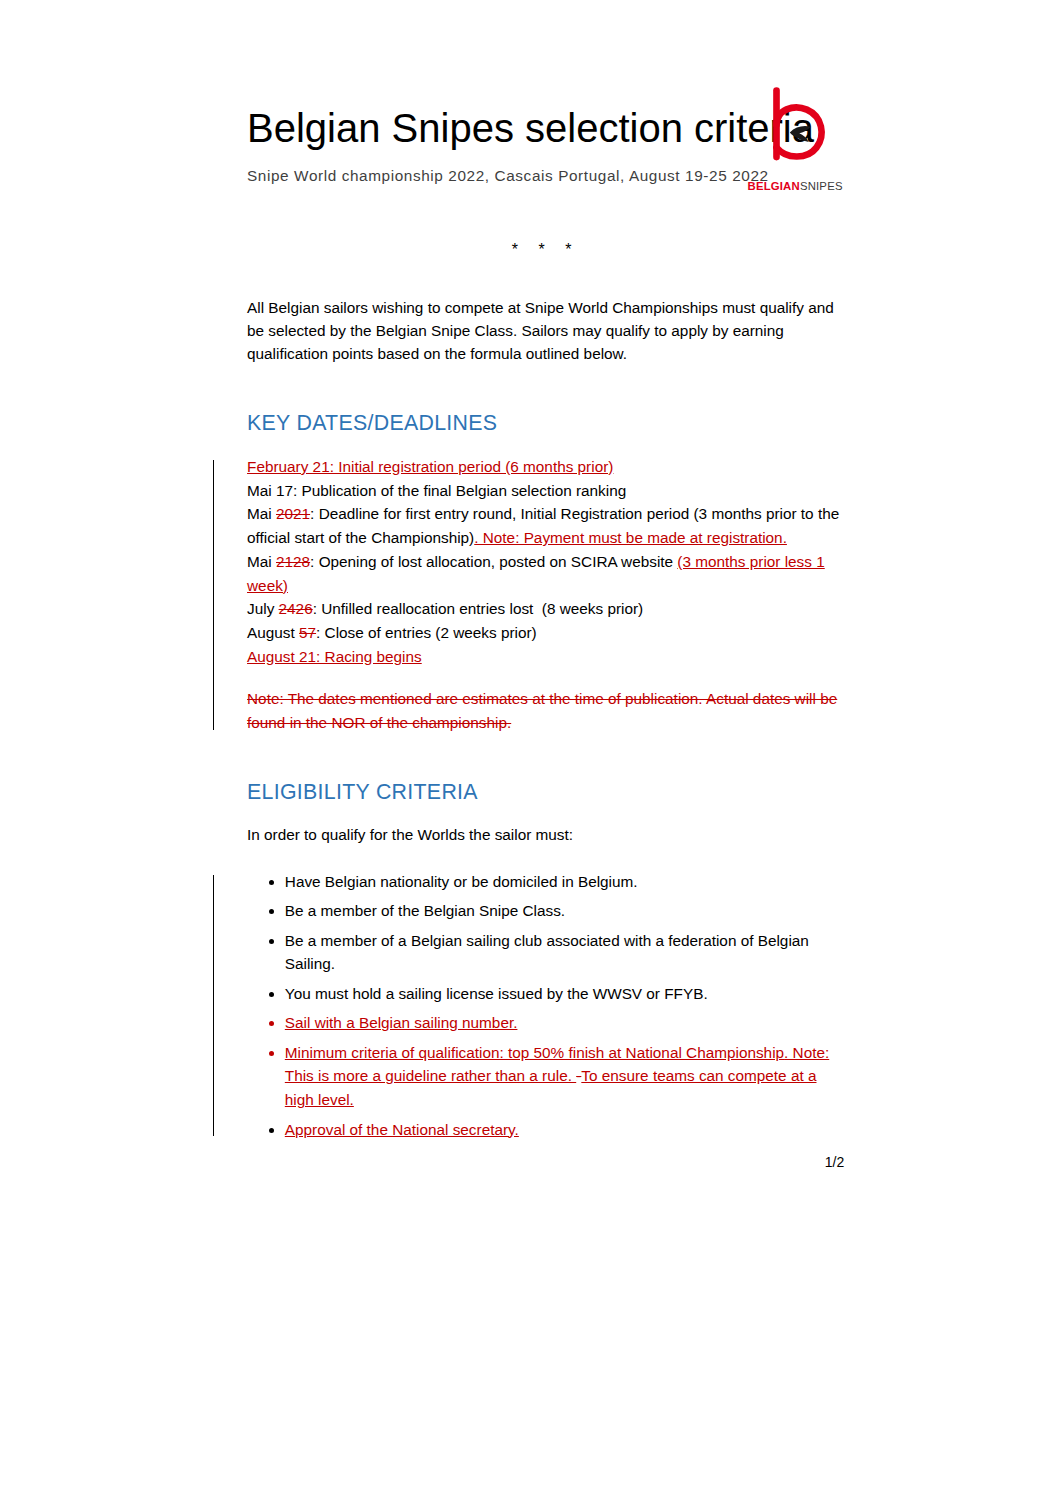BELGIAN SNIPES
Belgian Snipes selection criteria
Snipe World championship 2022, Cascais Portugal, August 19-25 2022
* * *
All Belgian sailors wishing to compete at Snipe World Championships must qualify and be selected by the Belgian Snipe Class. Sailors may qualify to apply by earning qualification points based on the formula outlined below.
KEY DATES/DEADLINES
February 21: Initial registration period (6 months prior)
Mai 17: Publication of the final Belgian selection ranking
Mai 2021: Deadline for first entry round, Initial Registration period (3 months prior to the official start of the Championship). Note: Payment must be made at registration.
Mai 2128: Opening of lost allocation, posted on SCIRA website (3 months prior less 1 week)
July 2426: Unfilled reallocation entries lost (8 weeks prior)
August 57: Close of entries (2 weeks prior)
August 21: Racing begins Note: The dates mentioned are estimates at the time of publication. Actual dates will be found in the NOR of the championship.
ELIGIBILITY CRITERIA
In order to qualify for the Worlds the sailor must:
Have Belgian nationality or be domiciled in Belgium.
Be a member of the Belgian Snipe Class.
Be a member of a Belgian sailing club associated with a federation of Belgian Sailing.
You must hold a sailing license issued by the WWSV or FFYB.
Sail with a Belgian sailing number.
Minimum criteria of qualification: top 50% finish at National Championship. Note: This is more a guideline rather than a rule. -To ensure teams can compete at a high level.
Approval of the National secretary.
1/2